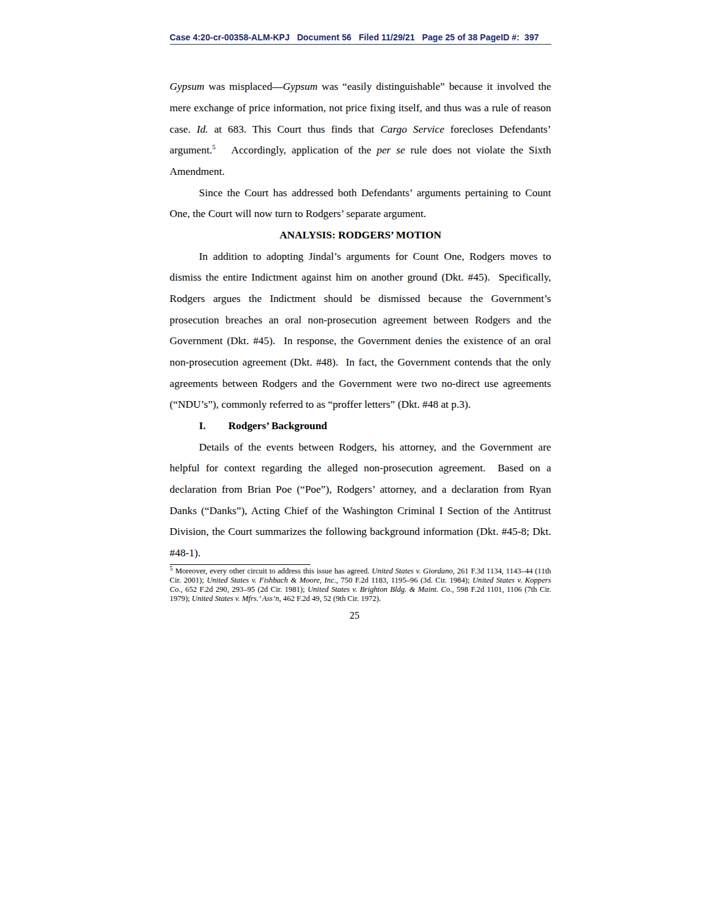Case 4:20-cr-00358-ALM-KPJ Document 56 Filed 11/29/21 Page 25 of 38 PageID #: 397
Gypsum was misplaced—Gypsum was “easily distinguishable” because it involved the mere exchange of price information, not price fixing itself, and thus was a rule of reason case. Id. at 683. This Court thus finds that Cargo Service forecloses Defendants’ argument.5 Accordingly, application of the per se rule does not violate the Sixth Amendment.
Since the Court has addressed both Defendants’ arguments pertaining to Count One, the Court will now turn to Rodgers’ separate argument.
ANALYSIS: RODGERS’ MOTION
In addition to adopting Jindal’s arguments for Count One, Rodgers moves to dismiss the entire Indictment against him on another ground (Dkt. #45). Specifically, Rodgers argues the Indictment should be dismissed because the Government’s prosecution breaches an oral non-prosecution agreement between Rodgers and the Government (Dkt. #45). In response, the Government denies the existence of an oral non-prosecution agreement (Dkt. #48). In fact, the Government contends that the only agreements between Rodgers and the Government were two no-direct use agreements (“NDU’s”), commonly referred to as “proffer letters” (Dkt. #48 at p.3).
I. Rodgers’ Background
Details of the events between Rodgers, his attorney, and the Government are helpful for context regarding the alleged non-prosecution agreement. Based on a declaration from Brian Poe (“Poe”), Rodgers’ attorney, and a declaration from Ryan Danks (“Danks”), Acting Chief of the Washington Criminal I Section of the Antitrust Division, the Court summarizes the following background information (Dkt. #45-8; Dkt. #48-1).
5 Moreover, every other circuit to address this issue has agreed. United States v. Giordano, 261 F.3d 1134, 1143–44 (11th Cir. 2001); United States v. Fishbach & Moore, Inc., 750 F.2d 1183, 1195–96 (3d. Cir. 1984); United States v. Koppers Co., 652 F.2d 290, 293–95 (2d Cir. 1981); United States v. Brighton Bldg. & Maint. Co., 598 F.2d 1101, 1106 (7th Cir. 1979); United States v. Mfrs.’ Ass’n, 462 F.2d 49, 52 (9th Cir. 1972).
25